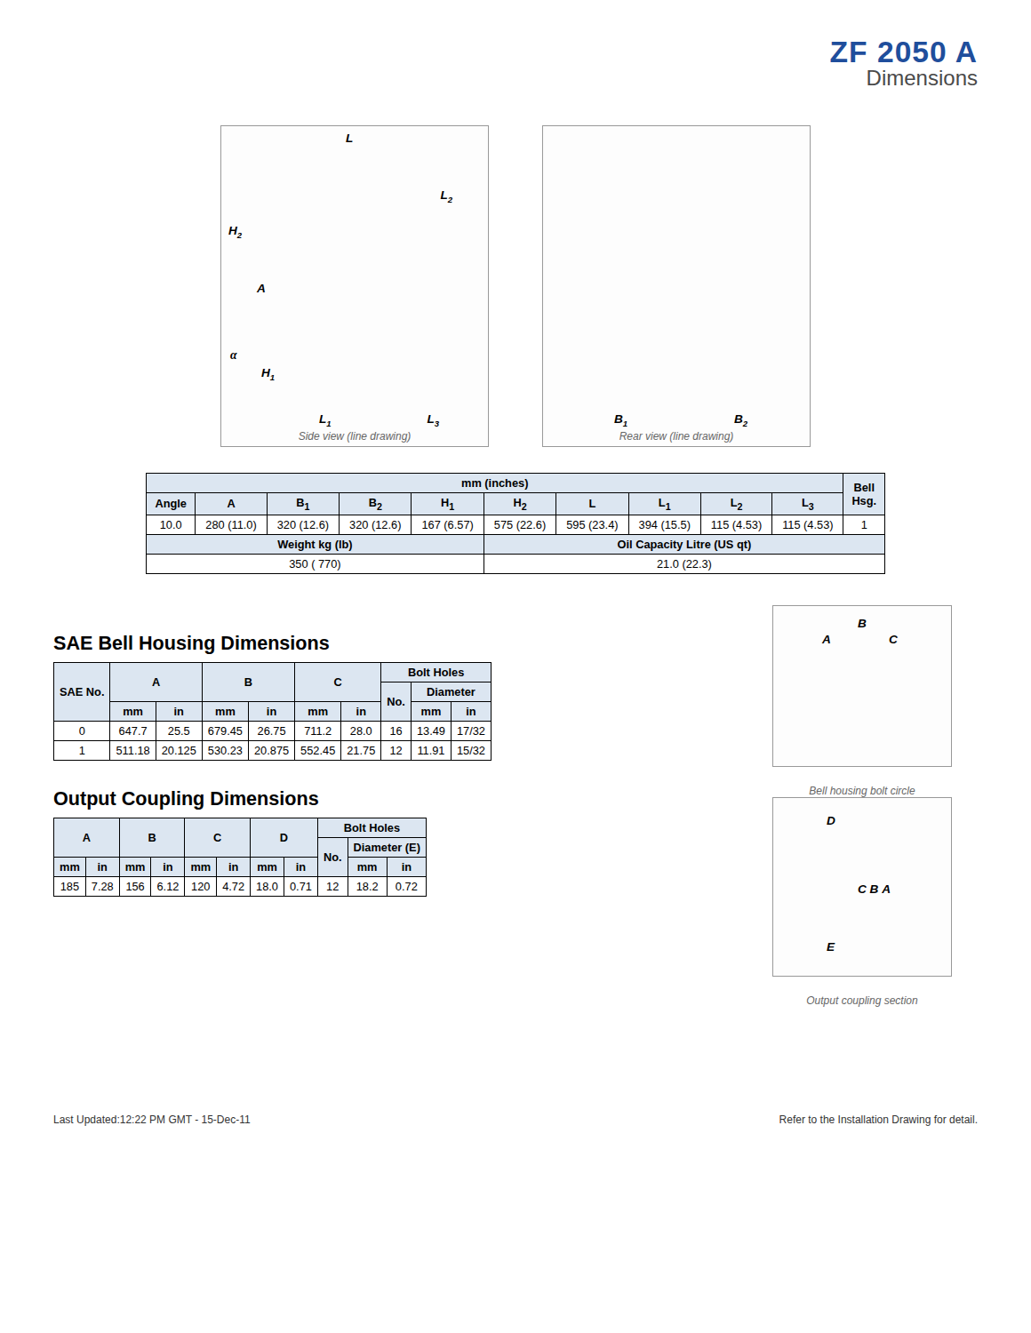ZF 2050 A
Dimensions
L L2 H2 A α H1 L1 L3 Side view (line drawing)
B1 B2 Rear view (line drawing)
| mm (inches) | Bell Hsg. |
| --- | --- |
| Angle | A | B 1 | B 2 | H 1 | H 2 | L | L 1 | L 2 | L 3 |
| 10.0 | 280 (11.0) | 320 (12.6) | 320 (12.6) | 167 (6.57) | 575 (22.6) | 595 (23.4) | 394 (15.5) | 115 (4.53) | 115 (4.53) | 1 |
| Weight kg (lb) | Oil Capacity Litre (US qt) |
| 350 ( 770) | 21.0 (22.3) |
SAE Bell Housing Dimensions
| SAE No. | A | B | C | Bolt Holes |
| --- | --- | --- | --- | --- |
| No. | Diameter |
| mm | in | mm | in | mm | in | mm | in |
| 0 | 647.7 | 25.5 | 679.45 | 26.75 | 711.2 | 28.0 | 16 | 13.49 | 17/32 |
| 1 | 511.18 | 20.125 | 530.23 | 20.875 | 552.45 | 21.75 | 12 | 11.91 | 15/32 |
Output Coupling Dimensions
| A | B | C | D | Bolt Holes |
| --- | --- | --- | --- | --- |
| No. | Diameter (E) |
| mm | in | mm | in | mm | in | mm | in | mm | in |
| 185 | 7.28 | 156 | 6.12 | 120 | 4.72 | 18.0 | 0.71 | 12 | 18.2 | 0.72 |
A B C
Bell housing bolt circle
D C B A E
Output coupling section
Last Updated:12:22 PM GMT - 15-Dec-11 Refer to the Installation Drawing for detail.